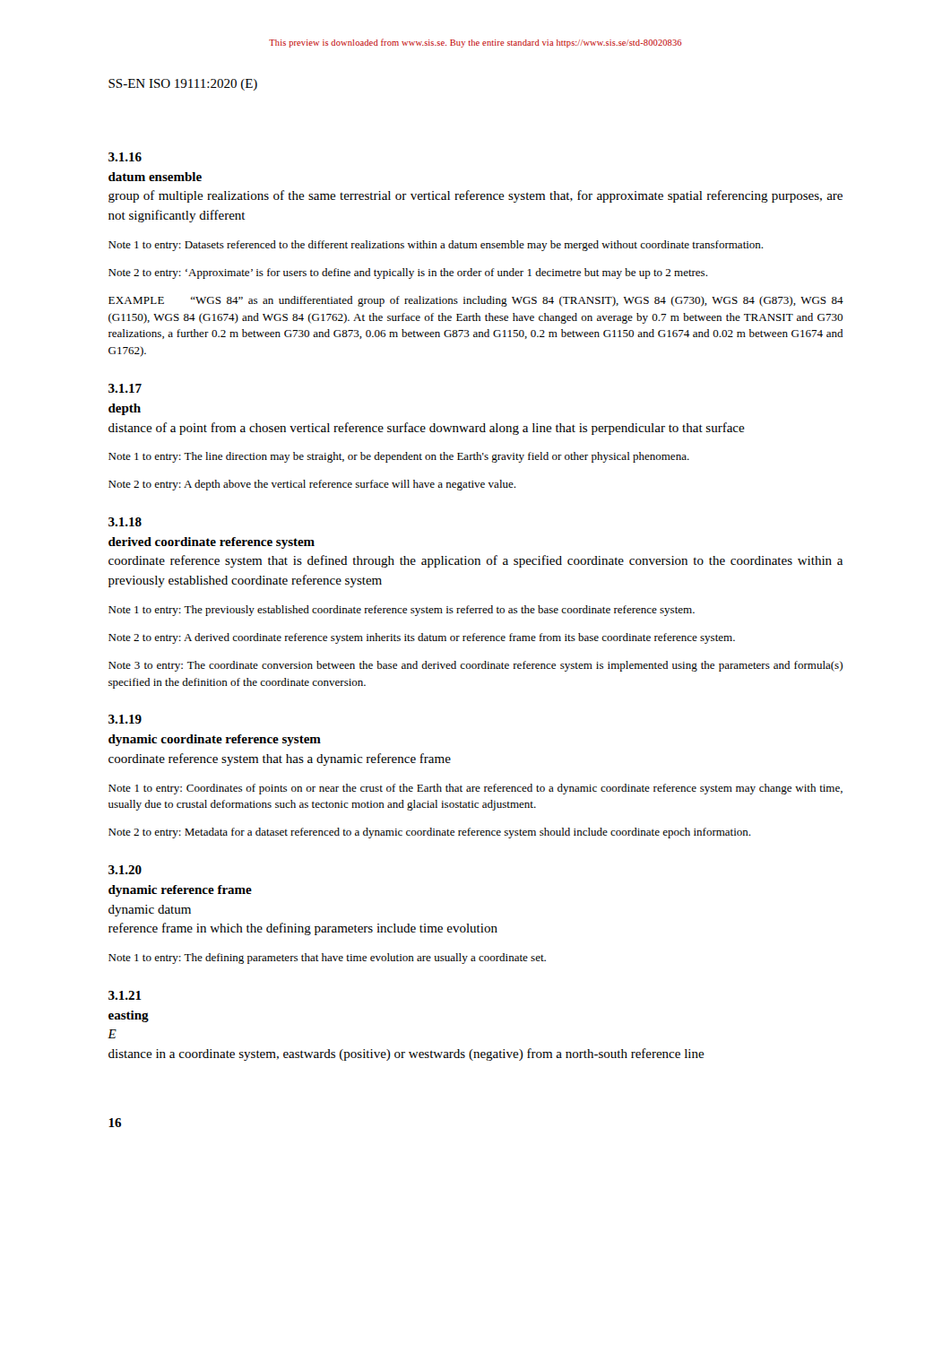This preview is downloaded from www.sis.se. Buy the entire standard via https://www.sis.se/std-80020836
SS-EN ISO 19111:2020 (E)
3.1.16
datum ensemble
group of multiple realizations of the same terrestrial or vertical reference system that, for approximate spatial referencing purposes, are not significantly different
Note 1 to entry: Datasets referenced to the different realizations within a datum ensemble may be merged without coordinate transformation.
Note 2 to entry: ‘Approximate’ is for users to define and typically is in the order of under 1 decimetre but may be up to 2 metres.
EXAMPLE “WGS 84” as an undifferentiated group of realizations including WGS 84 (TRANSIT), WGS 84 (G730), WGS 84 (G873), WGS 84 (G1150), WGS 84 (G1674) and WGS 84 (G1762). At the surface of the Earth these have changed on average by 0.7 m between the TRANSIT and G730 realizations, a further 0.2 m between G730 and G873, 0.06 m between G873 and G1150, 0.2 m between G1150 and G1674 and 0.02 m between G1674 and G1762).
3.1.17
depth
distance of a point from a chosen vertical reference surface downward along a line that is perpendicular to that surface
Note 1 to entry: The line direction may be straight, or be dependent on the Earth's gravity field or other physical phenomena.
Note 2 to entry: A depth above the vertical reference surface will have a negative value.
3.1.18
derived coordinate reference system
coordinate reference system that is defined through the application of a specified coordinate conversion to the coordinates within a previously established coordinate reference system
Note 1 to entry: The previously established coordinate reference system is referred to as the base coordinate reference system.
Note 2 to entry: A derived coordinate reference system inherits its datum or reference frame from its base coordinate reference system.
Note 3 to entry: The coordinate conversion between the base and derived coordinate reference system is implemented using the parameters and formula(s) specified in the definition of the coordinate conversion.
3.1.19
dynamic coordinate reference system
coordinate reference system that has a dynamic reference frame
Note 1 to entry: Coordinates of points on or near the crust of the Earth that are referenced to a dynamic coordinate reference system may change with time, usually due to crustal deformations such as tectonic motion and glacial isostatic adjustment.
Note 2 to entry: Metadata for a dataset referenced to a dynamic coordinate reference system should include coordinate epoch information.
3.1.20
dynamic reference frame
dynamic datum
reference frame in which the defining parameters include time evolution
Note 1 to entry: The defining parameters that have time evolution are usually a coordinate set.
3.1.21
easting
E
distance in a coordinate system, eastwards (positive) or westwards (negative) from a north-south reference line
16